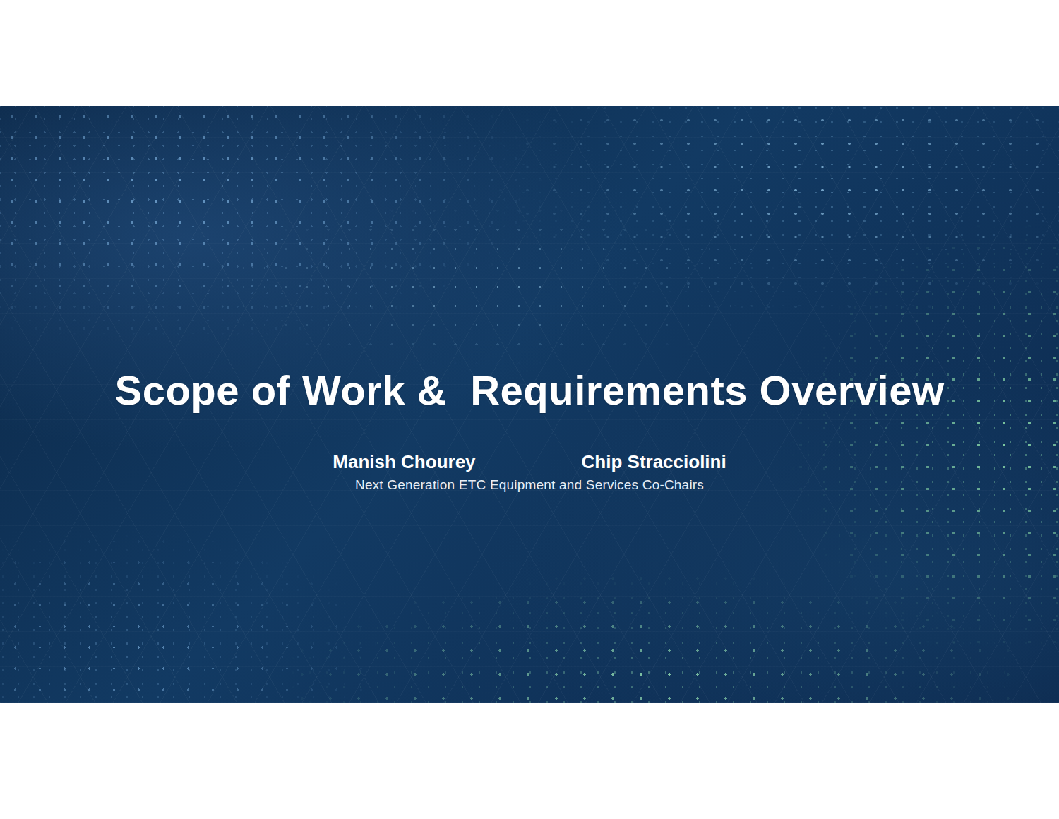Scope of Work & Requirements Overview
Manish Chourey Chip Stracciolini
Next Generation ETC Equipment and Services Co-Chairs